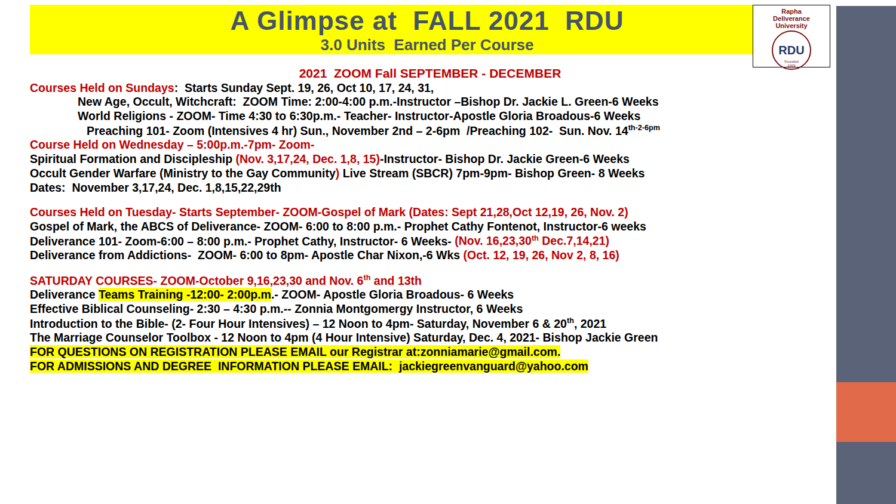A Glimpse at FALL 2021 RDU
3.0 Units Earned Per Course
Rapha
Deliverance
University
RDU Founded 2009
2021 ZOOM Fall SEPTEMBER - DECEMBER
Courses Held on Sundays: Starts Sunday Sept. 19, 26, Oct 10, 17, 24, 31,
New Age, Occult, Witchcraft: ZOOM Time: 2:00-4:00 p.m.-Instructor –Bishop Dr. Jackie L. Green-6 Weeks
World Religions - ZOOM- Time 4:30 to 6:30p.m.- Teacher- Instructor-Apostle Gloria Broadous-6 Weeks
Preaching 101- Zoom (Intensives 4 hr) Sun., November 2nd – 2-6pm /Preaching 102- Sun. Nov. 14th-2-6pm
Course Held on Wednesday – 5:00p.m.-7pm- Zoom-
Spiritual Formation and Discipleship (Nov. 3,17,24, Dec. 1,8, 15)-Instructor- Bishop Dr. Jackie Green-6 Weeks
Occult Gender Warfare (Ministry to the Gay Community) Live Stream (SBCR) 7pm-9pm- Bishop Green- 8 Weeks
Dates: November 3,17,24, Dec. 1,8,15,22,29th
Courses Held on Tuesday- Starts September- ZOOM-Gospel of Mark (Dates: Sept 21,28,Oct 12,19, 26, Nov. 2)
Gospel of Mark, the ABCS of Deliverance- ZOOM- 6:00 to 8:00 p.m.- Prophet Cathy Fontenot, Instructor-6 weeks
Deliverance 101- Zoom-6:00 – 8:00 p.m.- Prophet Cathy, Instructor- 6 Weeks- (Nov. 16,23,30th Dec.7,14,21)
Deliverance from Addictions- ZOOM- 6:00 to 8pm- Apostle Char Nixon,-6 Wks (Oct. 12, 19, 26, Nov 2, 8, 16)
SATURDAY COURSES- ZOOM-October 9,16,23,30 and Nov. 6th and 13th
Deliverance Teams Training -12:00- 2:00p.m.- ZOOM- Apostle Gloria Broadous- 6 Weeks
Effective Biblical Counseling- 2:30 – 4:30 p.m.-- Zonnia Montgomergy Instructor, 6 Weeks
Introduction to the Bible- (2- Four Hour Intensives) – 12 Noon to 4pm- Saturday, November 6 & 20th, 2021
The Marriage Counselor Toolbox - 12 Noon to 4pm (4 Hour Intensive) Saturday, Dec. 4, 2021- Bishop Jackie Green
FOR QUESTIONS ON REGISTRATION PLEASE EMAIL our Registrar at:zonniamarie@gmail.com.
FOR ADMISSIONS AND DEGREE INFORMATION PLEASE EMAIL: jackiegreenvanguard@yahoo.com